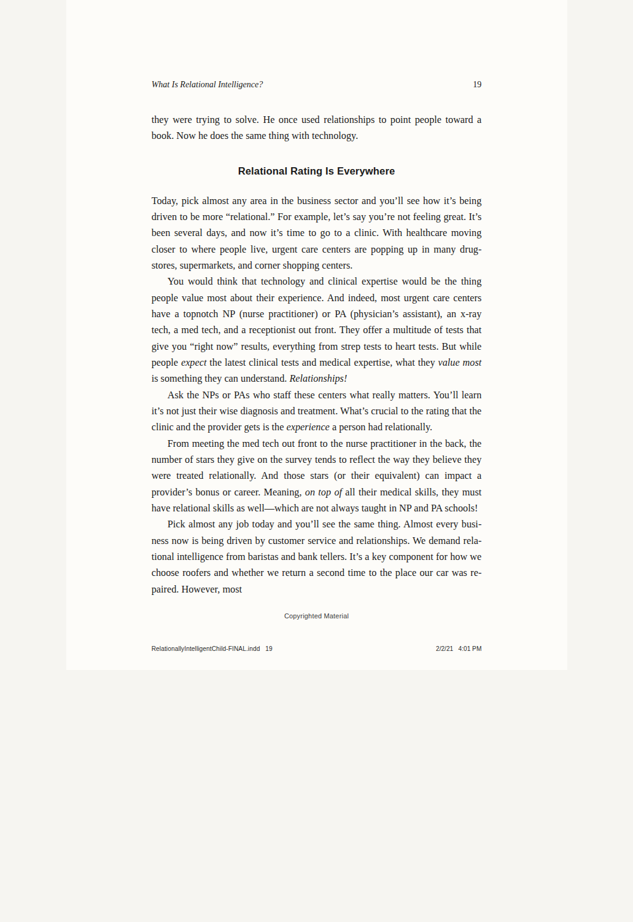What Is Relational Intelligence? 19
they were trying to solve. He once used relationships to point people toward a book. Now he does the same thing with technology.
Relational Rating Is Everywhere
Today, pick almost any area in the business sector and you’ll see how it’s being driven to be more “relational.” For example, let’s say you’re not feeling great. It’s been several days, and now it’s time to go to a clinic. With healthcare moving closer to where people live, urgent care centers are popping up in many drugstores, supermarkets, and corner shopping centers.
You would think that technology and clinical expertise would be the thing people value most about their experience. And indeed, most urgent care centers have a topnotch NP (nurse practitioner) or PA (physician’s assistant), an x-ray tech, a med tech, and a receptionist out front. They offer a multitude of tests that give you “right now” results, everything from strep tests to heart tests. But while people expect the latest clinical tests and medical expertise, what they value most is something they can understand. Relationships!
Ask the NPs or PAs who staff these centers what really matters. You’ll learn it’s not just their wise diagnosis and treatment. What’s crucial to the rating that the clinic and the provider gets is the experience a person had relationally.
From meeting the med tech out front to the nurse practitioner in the back, the number of stars they give on the survey tends to reflect the way they believe they were treated relationally. And those stars (or their equivalent) can impact a provider’s bonus or career. Meaning, on top of all their medical skills, they must have relational skills as well—which are not always taught in NP and PA schools!
Pick almost any job today and you’ll see the same thing. Almost every business now is being driven by customer service and relationships. We demand relational intelligence from baristas and bank tellers. It’s a key component for how we choose roofers and whether we return a second time to the place our car was repaired. However, most
Copyrighted Material
RelationallyIntelligentChild-FINAL.indd 19 2/2/21 4:01 PM